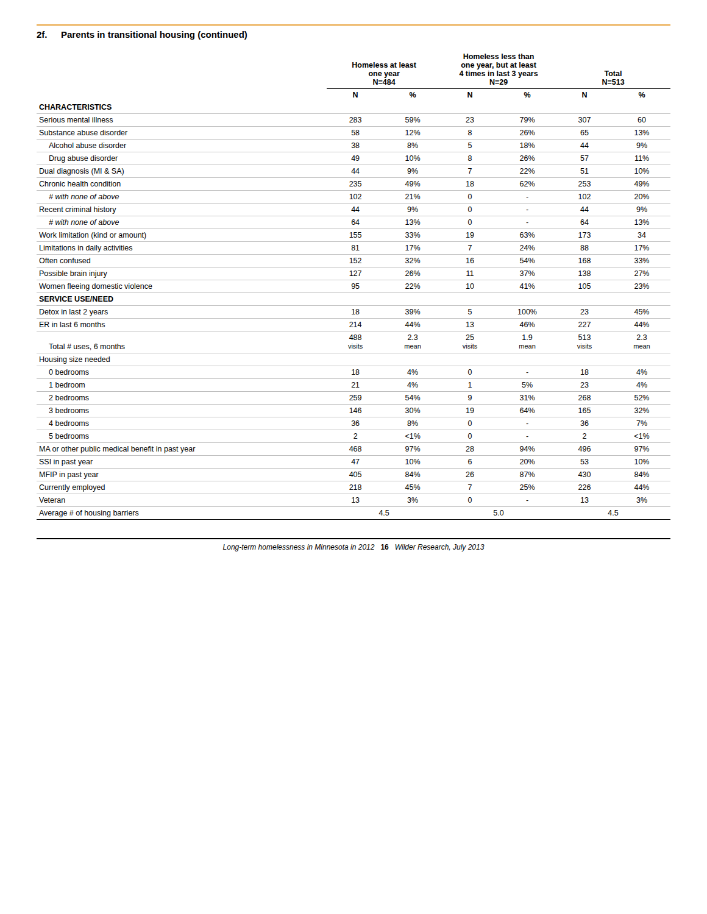2f. Parents in transitional housing (continued)
| | Homeless at least one year N=484 | Homeless less than one year, but at least 4 times in last 3 years N=29 | Total N=513 |
| --- | --- | --- | --- |
| | N | % | N | % | N | % |
| CHARACTERISTICS | | | | | | |
| Serious mental illness | 283 | 59% | 23 | 79% | 307 | 60 |
| Substance abuse disorder | 58 | 12% | 8 | 26% | 65 | 13% |
| Alcohol abuse disorder | 38 | 8% | 5 | 18% | 44 | 9% |
| Drug abuse disorder | 49 | 10% | 8 | 26% | 57 | 11% |
| Dual diagnosis (MI & SA) | 44 | 9% | 7 | 22% | 51 | 10% |
| Chronic health condition | 235 | 49% | 18 | 62% | 253 | 49% |
| # with none of above | 102 | 21% | 0 | - | 102 | 20% |
| Recent criminal history | 44 | 9% | 0 | - | 44 | 9% |
| # with none of above | 64 | 13% | 0 | - | 64 | 13% |
| Work limitation (kind or amount) | 155 | 33% | 19 | 63% | 173 | 34 |
| Limitations in daily activities | 81 | 17% | 7 | 24% | 88 | 17% |
| Often confused | 152 | 32% | 16 | 54% | 168 | 33% |
| Possible brain injury | 127 | 26% | 11 | 37% | 138 | 27% |
| Women fleeing domestic violence | 95 | 22% | 10 | 41% | 105 | 23% |
| SERVICE USE/NEED | | | | | | |
| Detox in last 2 years | 18 | 39% | 5 | 100% | 23 | 45% |
| ER in last 6 months | 214 | 44% | 13 | 46% | 227 | 44% |
| Total # uses, 6 months | 488 visits | 2.3 mean | 25 visits | 1.9 mean | 513 visits | 2.3 mean |
| Housing size needed | | | | | | |
| 0 bedrooms | 18 | 4% | 0 | - | 18 | 4% |
| 1 bedroom | 21 | 4% | 1 | 5% | 23 | 4% |
| 2 bedrooms | 259 | 54% | 9 | 31% | 268 | 52% |
| 3 bedrooms | 146 | 30% | 19 | 64% | 165 | 32% |
| 4 bedrooms | 36 | 8% | 0 | - | 36 | 7% |
| 5 bedrooms | 2 | <1% | 0 | - | 2 | <1% |
| MA or other public medical benefit in past year | 468 | 97% | 28 | 94% | 496 | 97% |
| SSI in past year | 47 | 10% | 6 | 20% | 53 | 10% |
| MFIP in past year | 405 | 84% | 26 | 87% | 430 | 84% |
| Currently employed | 218 | 45% | 7 | 25% | 226 | 44% |
| Veteran | 13 | 3% | 0 | - | 13 | 3% |
| Average # of housing barriers | 4.5 | 5.0 | 4.5 |
Long-term homelessness in Minnesota in 201216 Wilder Research, July 2013